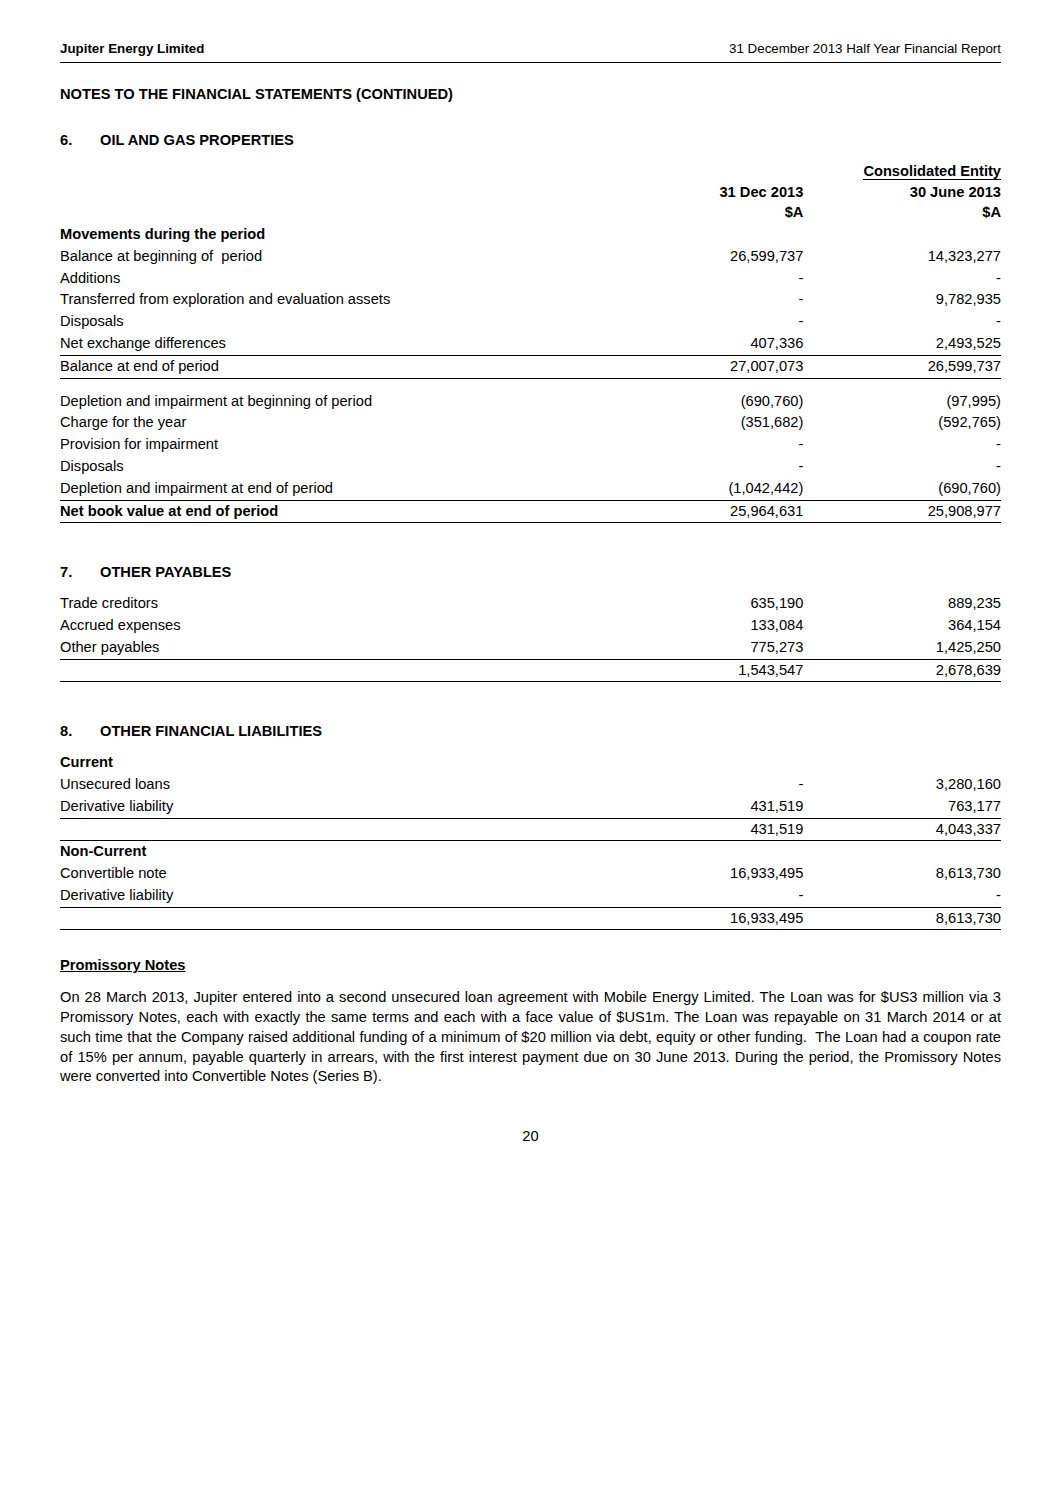Jupiter Energy Limited
31 December 2013 Half Year Financial Report
NOTES TO THE FINANCIAL STATEMENTS (CONTINUED)
6. OIL AND GAS PROPERTIES
| | Consolidated Entity |
| | 31 Dec 2013 $A | 30 June 2013 $A |
| Movements during the period | | |
| Balance at beginning of period | 26,599,737 | 14,323,277 |
| Additions | - | - |
| Transferred from exploration and evaluation assets | - | 9,782,935 |
| Disposals | - | - |
| Net exchange differences | 407,336 | 2,493,525 |
| Balance at end of period | 27,007,073 | 26,599,737 |
| Depletion and impairment at beginning of period | (690,760) | (97,995) |
| Charge for the year | (351,682) | (592,765) |
| Provision for impairment | - | - |
| Disposals | - | - |
| Depletion and impairment at end of period | (1,042,442) | (690,760) |
| Net book value at end of period | 25,964,631 | 25,908,977 |
7. OTHER PAYABLES
| Trade creditors | 635,190 | 889,235 |
| Accrued expenses | 133,084 | 364,154 |
| Other payables | 775,273 | 1,425,250 |
| | 1,543,547 | 2,678,639 |
8. OTHER FINANCIAL LIABILITIES
| Current | | |
| Unsecured loans | - | 3,280,160 |
| Derivative liability | 431,519 | 763,177 |
| | 431,519 | 4,043,337 |
| Non-Current | | |
| Convertible note | 16,933,495 | 8,613,730 |
| Derivative liability | - | - |
| | 16,933,495 | 8,613,730 |
Promissory Notes
On 28 March 2013, Jupiter entered into a second unsecured loan agreement with Mobile Energy Limited. The Loan was for $US3 million via 3 Promissory Notes, each with exactly the same terms and each with a face value of $US1m. The Loan was repayable on 31 March 2014 or at such time that the Company raised additional funding of a minimum of $20 million via debt, equity or other funding. The Loan had a coupon rate of 15% per annum, payable quarterly in arrears, with the first interest payment due on 30 June 2013. During the period, the Promissory Notes were converted into Convertible Notes (Series B).
20